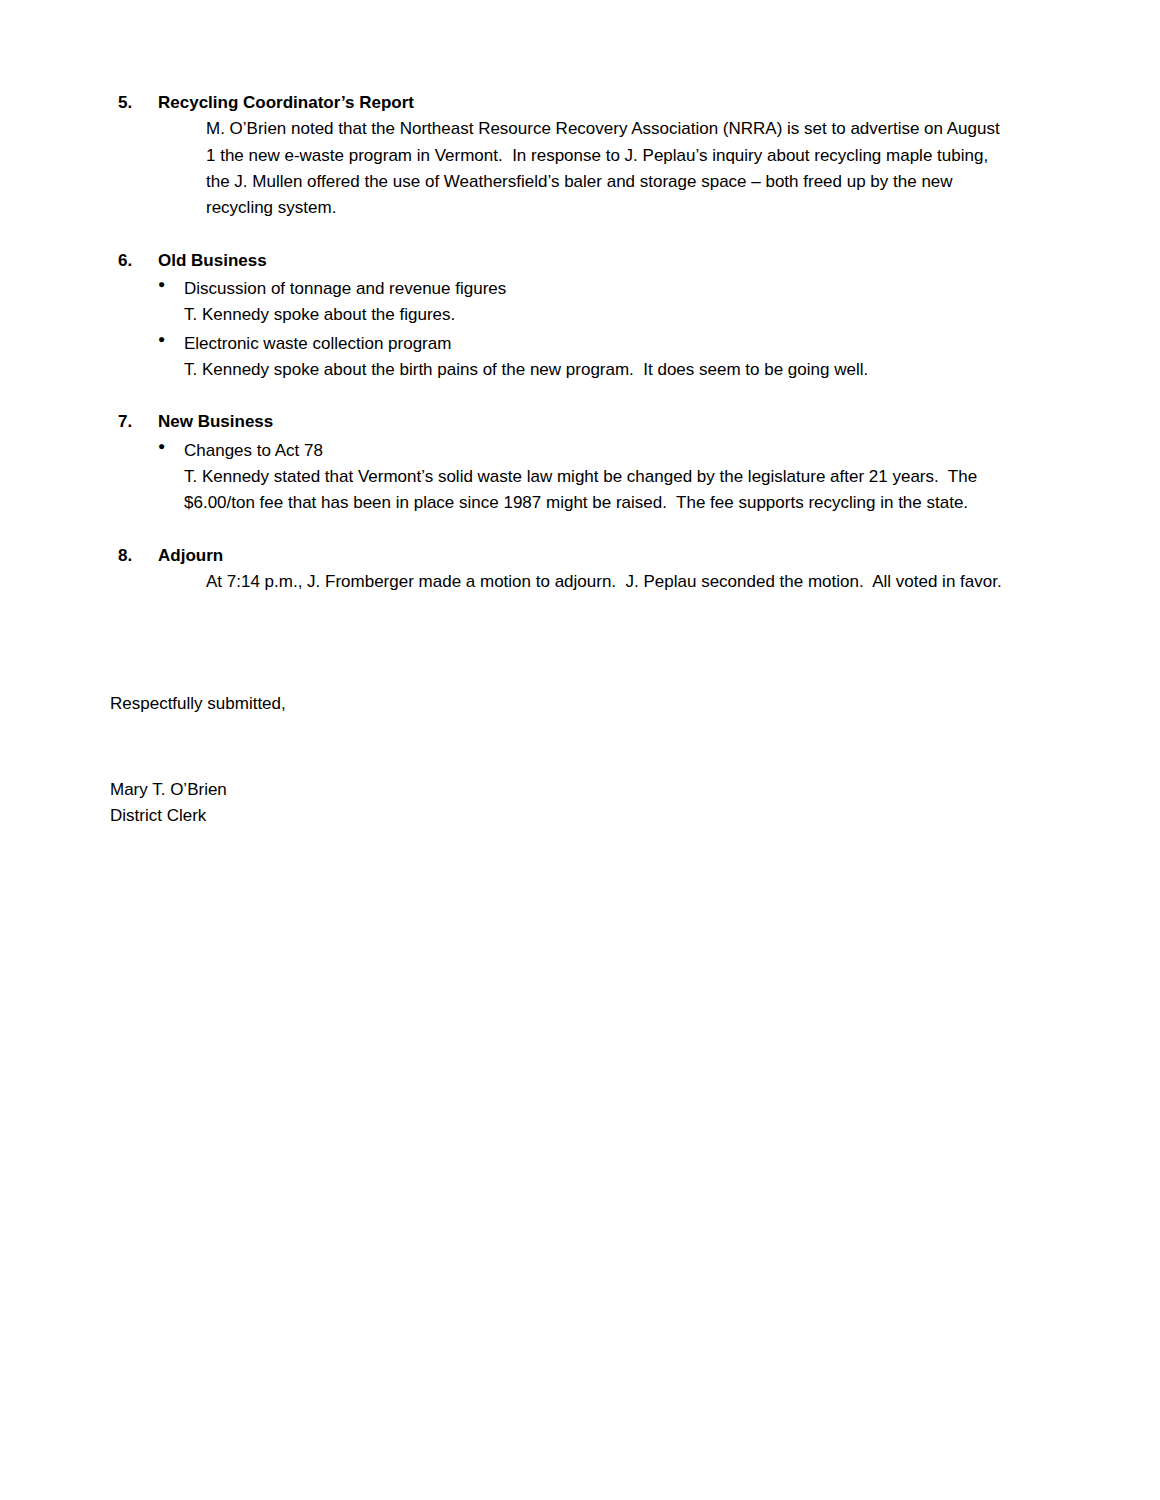Recycling Coordinator’s Report
M. O’Brien noted that the Northeast Resource Recovery Association (NRRA) is set to advertise on August 1 the new e-waste program in Vermont. In response to J. Peplau’s inquiry about recycling maple tubing, the J. Mullen offered the use of Weathersfield’s baler and storage space – both freed up by the new recycling system.
Old Business
Discussion of tonnage and revenue figures
T. Kennedy spoke about the figures.
Electronic waste collection program
T. Kennedy spoke about the birth pains of the new program. It does seem to be going well.
New Business
Changes to Act 78
T. Kennedy stated that Vermont’s solid waste law might be changed by the legislature after 21 years. The $6.00/ton fee that has been in place since 1987 might be raised. The fee supports recycling in the state.
Adjourn
At 7:14 p.m., J. Fromberger made a motion to adjourn. J. Peplau seconded the motion. All voted in favor.
Respectfully submitted,
Mary T. O’Brien
District Clerk